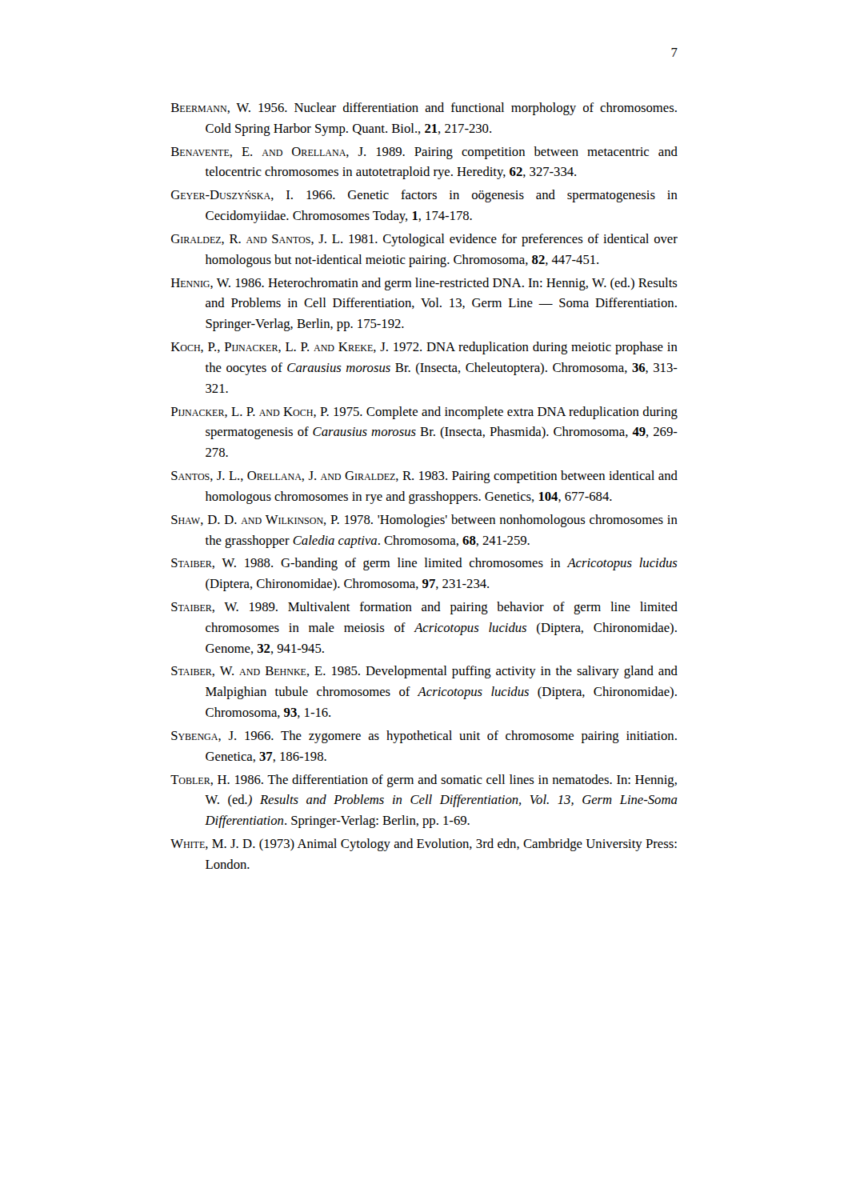7
Beermann, W. 1956. Nuclear differentiation and functional morphology of chromosomes. Cold Spring Harbor Symp. Quant. Biol., 21, 217-230.
Benavente, E. and Orellana, J. 1989. Pairing competition between metacentric and telocentric chromosomes in autotetraploid rye. Heredity, 62, 327-334.
Geyer-Duszyńska, I. 1966. Genetic factors in oögenesis and spermatogenesis in Cecidomyiidae. Chromosomes Today, 1, 174-178.
Giraldez, R. and Santos, J. L. 1981. Cytological evidence for preferences of identical over homologous but not-identical meiotic pairing. Chromosoma, 82, 447-451.
Hennig, W. 1986. Heterochromatin and germ line-restricted DNA. In: Hennig, W. (ed.) Results and Problems in Cell Differentiation, Vol. 13, Germ Line — Soma Differentiation. Springer-Verlag, Berlin, pp. 175-192.
Koch, P., Pijnacker, L. P. and Kreke, J. 1972. DNA reduplication during meiotic prophase in the oocytes of Carausius morosus Br. (Insecta, Cheleutoptera). Chromosoma, 36, 313-321.
Pijnacker, L. P. and Koch, P. 1975. Complete and incomplete extra DNA reduplication during spermatogenesis of Carausius morosus Br. (Insecta, Phasmida). Chromosoma, 49, 269-278.
Santos, J. L., Orellana, J. and Giraldez, R. 1983. Pairing competition between identical and homologous chromosomes in rye and grasshoppers. Genetics, 104, 677-684.
Shaw, D. D. and Wilkinson, P. 1978. 'Homologies' between nonhomologous chromosomes in the grasshopper Caledia captiva. Chromosoma, 68, 241-259.
Staiber, W. 1988. G-banding of germ line limited chromosomes in Acricotopus lucidus (Diptera, Chironomidae). Chromosoma, 97, 231-234.
Staiber, W. 1989. Multivalent formation and pairing behavior of germ line limited chromosomes in male meiosis of Acricotopus lucidus (Diptera, Chironomidae). Genome, 32, 941-945.
Staiber, W. and Behnke, E. 1985. Developmental puffing activity in the salivary gland and Malpighian tubule chromosomes of Acricotopus lucidus (Diptera, Chironomidae). Chromosoma, 93, 1-16.
Sybenga, J. 1966. The zygomere as hypothetical unit of chromosome pairing initiation. Genetica, 37, 186-198.
Tobler, H. 1986. The differentiation of germ and somatic cell lines in nematodes. In: Hennig, W. (ed.) Results and Problems in Cell Differentiation, Vol. 13, Germ Line-Soma Differentiation. Springer-Verlag: Berlin, pp. 1-69.
White, M. J. D. (1973) Animal Cytology and Evolution, 3rd edn, Cambridge University Press: London.